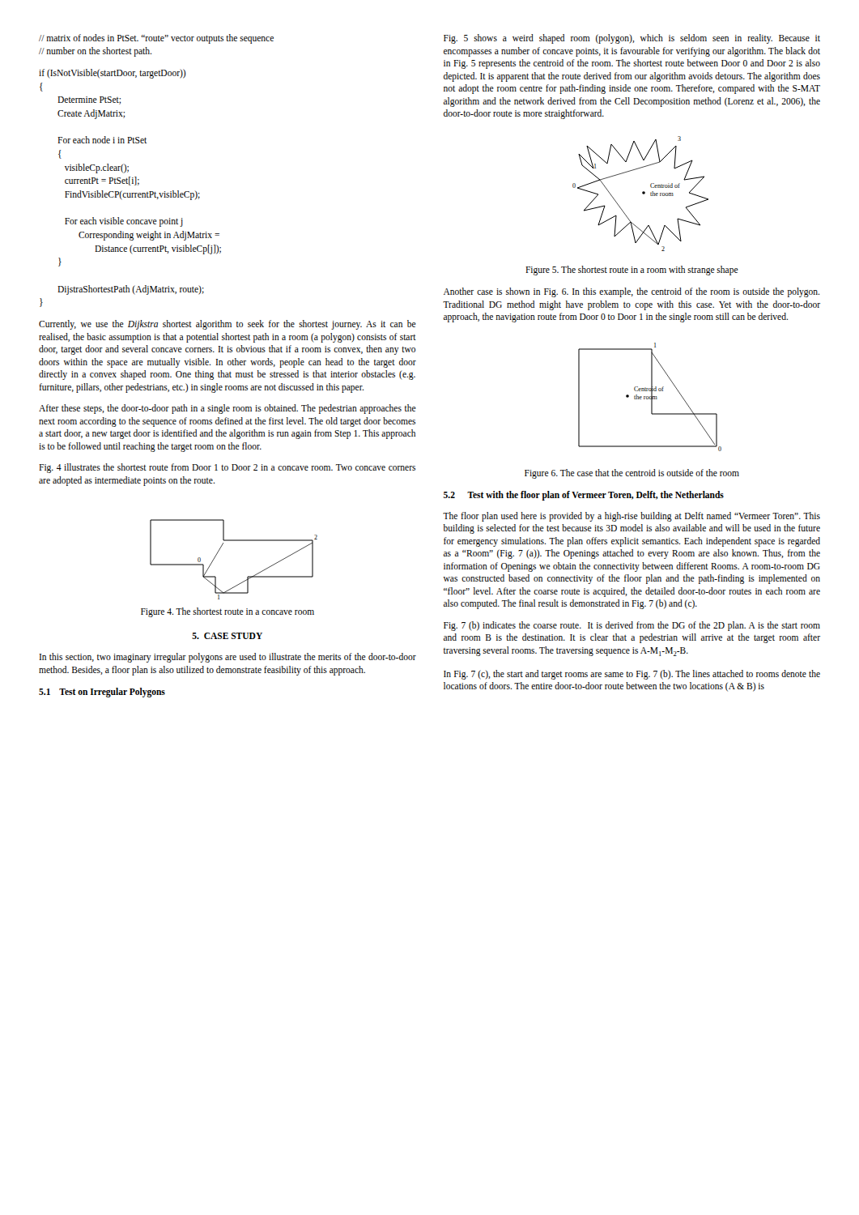// matrix of nodes in PtSet. “route” vector outputs the sequence
// number on the shortest path.
if (IsNotVisible(startDoor, targetDoor)) { Determine PtSet; Create AdjMatrix; For each node i in PtSet { visibleCp.clear(); currentPt = PtSet[i]; FindVisibleCP(currentPt,visibleCp); For each visible concave point j Corresponding weight in AdjMatrix = Distance (currentPt, visibleCp[j]); } DijstraShortestPath (AdjMatrix, route); }
Currently, we use the Dijkstra shortest algorithm to seek for the shortest journey. As it can be realised, the basic assumption is that a potential shortest path in a room (a polygon) consists of start door, target door and several concave corners. It is obvious that if a room is convex, then any two doors within the space are mutually visible. In other words, people can head to the target door directly in a convex shaped room. One thing that must be stressed is that interior obstacles (e.g. furniture, pillars, other pedestrians, etc.) in single rooms are not discussed in this paper.
After these steps, the door-to-door path in a single room is obtained. The pedestrian approaches the next room according to the sequence of rooms defined at the first level. The old target door becomes a start door, a new target door is identified and the algorithm is run again from Step 1. This approach is to be followed until reaching the target room on the floor.
Fig. 4 illustrates the shortest route from Door 1 to Door 2 in a concave room. Two concave corners are adopted as intermediate points on the route.
2 0 1
Figure 4. The shortest route in a concave room
5. CASE STUDY
In this section, two imaginary irregular polygons are used to illustrate the merits of the door-to-door method. Besides, a floor plan is also utilized to demonstrate feasibility of this approach.
5.1 Test on Irregular Polygons
Fig. 5 shows a weird shaped room (polygon), which is seldom seen in reality. Because it encompasses a number of concave points, it is favourable for verifying our algorithm. The black dot in Fig. 5 represents the centroid of the room. The shortest route between Door 0 and Door 2 is also depicted. It is apparent that the route derived from our algorithm avoids detours. The algorithm does not adopt the room centre for path-finding inside one room. Therefore, compared with the S-MAT algorithm and the network derived from the Cell Decomposition method (Lorenz et al., 2006), the door-to-door route is more straightforward.
Centroid of the room 1 3 0 2
Figure 5. The shortest route in a room with strange shape
Another case is shown in Fig. 6. In this example, the centroid of the room is outside the polygon. Traditional DG method might have problem to cope with this case. Yet with the door-to-door approach, the navigation route from Door 0 to Door 1 in the single room still can be derived.
Centroid of the room 1 0
Figure 6. The case that the centroid is outside of the room
5.2 Test with the floor plan of Vermeer Toren, Delft, the Netherlands
The floor plan used here is provided by a high-rise building at Delft named “Vermeer Toren”. This building is selected for the test because its 3D model is also available and will be used in the future for emergency simulations. The plan offers explicit semantics. Each independent space is regarded as a “Room” (Fig. 7 (a)). The Openings attached to every Room are also known. Thus, from the information of Openings we obtain the connectivity between different Rooms. A room-to-room DG was constructed based on connectivity of the floor plan and the path-finding is implemented on “floor” level. After the coarse route is acquired, the detailed door-to-door routes in each room are also computed. The final result is demonstrated in Fig. 7 (b) and (c).
Fig. 7 (b) indicates the coarse route. It is derived from the DG of the 2D plan. A is the start room and room B is the destination. It is clear that a pedestrian will arrive at the target room after traversing several rooms. The traversing sequence is A-M1-M2-B.
In Fig. 7 (c), the start and target rooms are same to Fig. 7 (b). The lines attached to rooms denote the locations of doors. The entire door-to-door route between the two locations (A & B) is